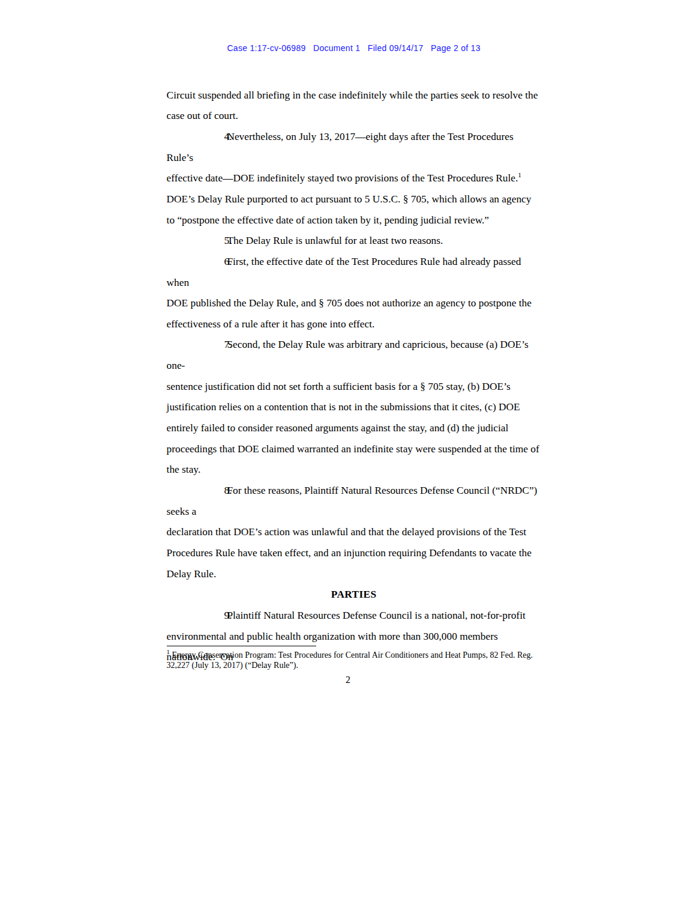Case 1:17-cv-06989 Document 1 Filed 09/14/17 Page 2 of 13
Circuit suspended all briefing in the case indefinitely while the parties seek to resolve the case out of court.
4. Nevertheless, on July 13, 2017—eight days after the Test Procedures Rule’s
effective date—DOE indefinitely stayed two provisions of the Test Procedures Rule.1 DOE’s Delay Rule purported to act pursuant to 5 U.S.C. § 705, which allows an agency to “postpone the effective date of action taken by it, pending judicial review.”
5. The Delay Rule is unlawful for at least two reasons.
6. First, the effective date of the Test Procedures Rule had already passed when
DOE published the Delay Rule, and § 705 does not authorize an agency to postpone the effectiveness of a rule after it has gone into effect.
7. Second, the Delay Rule was arbitrary and capricious, because (a) DOE’s one-
sentence justification did not set forth a sufficient basis for a § 705 stay, (b) DOE’s justification relies on a contention that is not in the submissions that it cites, (c) DOE entirely failed to consider reasoned arguments against the stay, and (d) the judicial proceedings that DOE claimed warranted an indefinite stay were suspended at the time of the stay.
8. For these reasons, Plaintiff Natural Resources Defense Council (“NRDC”) seeks a
declaration that DOE’s action was unlawful and that the delayed provisions of the Test Procedures Rule have taken effect, and an injunction requiring Defendants to vacate the Delay Rule.
PARTIES
9. Plaintiff Natural Resources Defense Council is a national, not-for-profit
environmental and public health organization with more than 300,000 members nationwide. On
1 Energy Conservation Program: Test Procedures for Central Air Conditioners and Heat Pumps, 82 Fed. Reg. 32,227 (July 13, 2017) (“Delay Rule”).
2